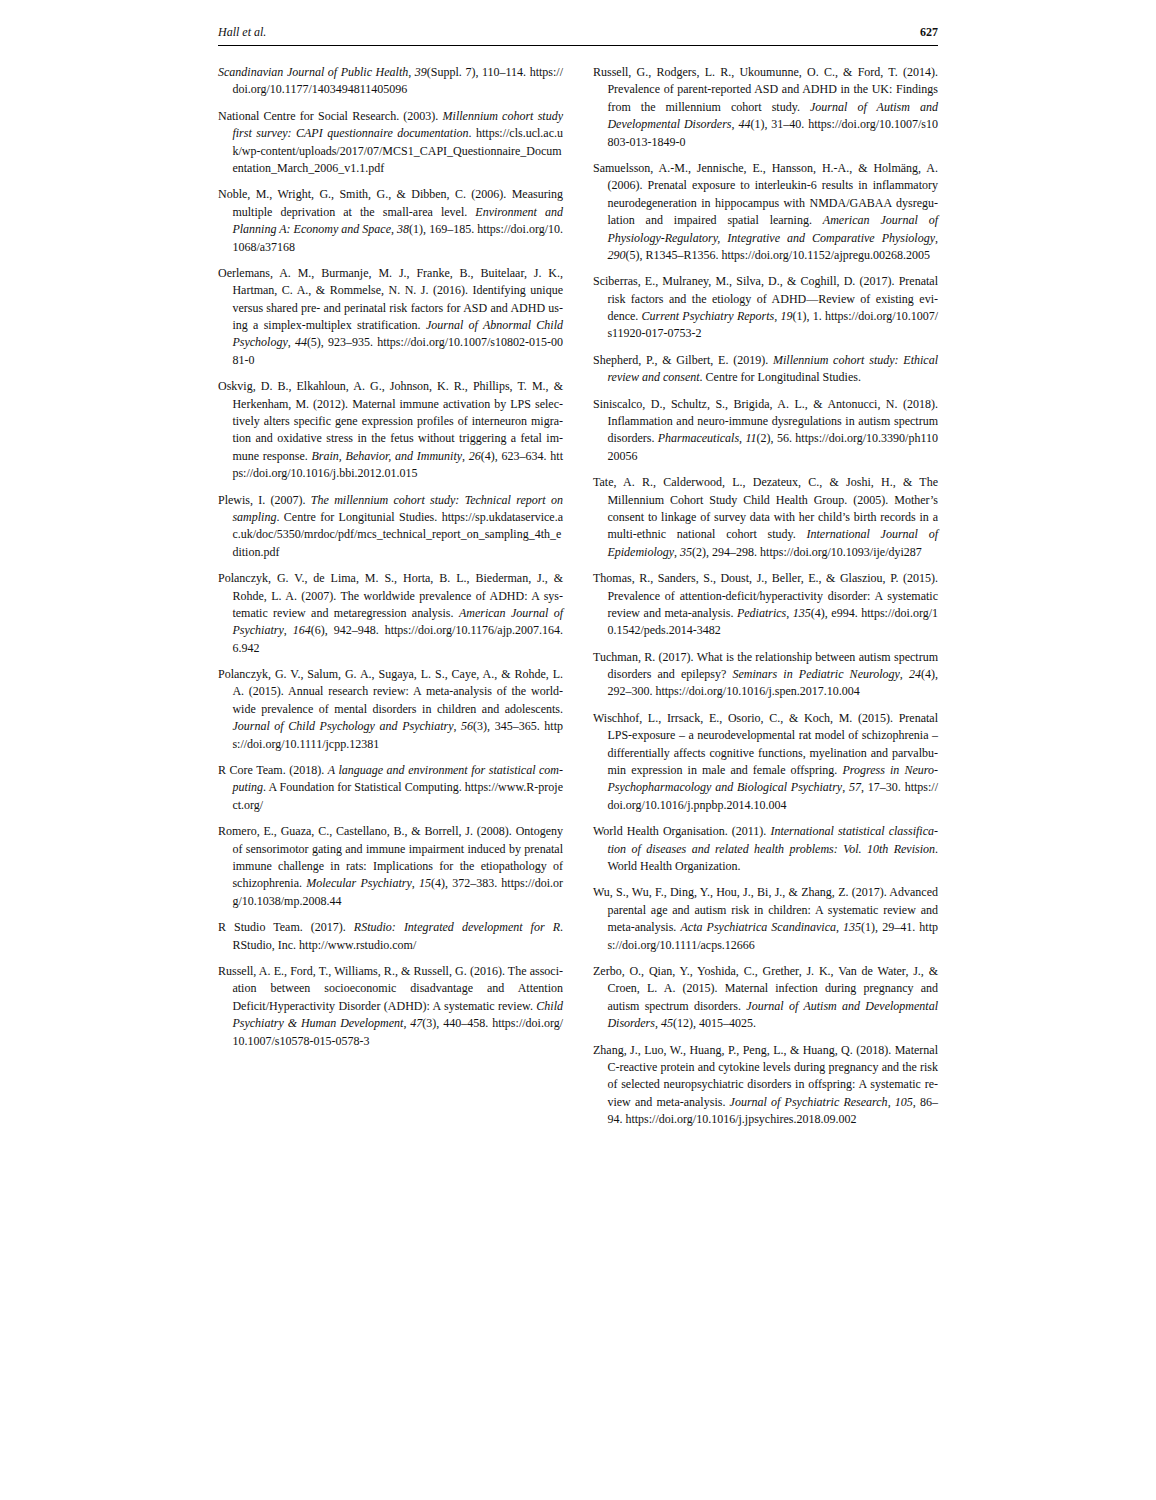Hall et al. 627
Scandinavian Journal of Public Health, 39(Suppl. 7), 110–114. https://doi.org/10.1177/1403494811405096
National Centre for Social Research. (2003). Millennium cohort study first survey: CAPI questionnaire documentation. https://cls.ucl.ac.uk/wp-content/uploads/2017/07/MCS1_CAPI_Questionnaire_Documentation_March_2006_v1.1.pdf
Noble, M., Wright, G., Smith, G., & Dibben, C. (2006). Measuring multiple deprivation at the small-area level. Environment and Planning A: Economy and Space, 38(1), 169–185. https://doi.org/10.1068/a37168
Oerlemans, A. M., Burmanje, M. J., Franke, B., Buitelaar, J. K., Hartman, C. A., & Rommelse, N. N. J. (2016). Identifying unique versus shared pre- and perinatal risk factors for ASD and ADHD using a simplex-multiplex stratification. Journal of Abnormal Child Psychology, 44(5), 923–935. https://doi.org/10.1007/s10802-015-0081-0
Oskvig, D. B., Elkahloun, A. G., Johnson, K. R., Phillips, T. M., & Herkenham, M. (2012). Maternal immune activation by LPS selectively alters specific gene expression profiles of interneuron migration and oxidative stress in the fetus without triggering a fetal immune response. Brain, Behavior, and Immunity, 26(4), 623–634. https://doi.org/10.1016/j.bbi.2012.01.015
Plewis, I. (2007). The millennium cohort study: Technical report on sampling. Centre for Longitunial Studies. https://sp.ukdataservice.ac.uk/doc/5350/mrdoc/pdf/mcs_technical_report_on_sampling_4th_edition.pdf
Polanczyk, G. V., de Lima, M. S., Horta, B. L., Biederman, J., & Rohde, L. A. (2007). The worldwide prevalence of ADHD: A systematic review and metaregression analysis. American Journal of Psychiatry, 164(6), 942–948. https://doi.org/10.1176/ajp.2007.164.6.942
Polanczyk, G. V., Salum, G. A., Sugaya, L. S., Caye, A., & Rohde, L. A. (2015). Annual research review: A meta-analysis of the worldwide prevalence of mental disorders in children and adolescents. Journal of Child Psychology and Psychiatry, 56(3), 345–365. https://doi.org/10.1111/jcpp.12381
R Core Team. (2018). A language and environment for statistical computing. A Foundation for Statistical Computing. https://www.R-project.org/
Romero, E., Guaza, C., Castellano, B., & Borrell, J. (2008). Ontogeny of sensorimotor gating and immune impairment induced by prenatal immune challenge in rats: Implications for the etiopathology of schizophrenia. Molecular Psychiatry, 15(4), 372–383. https://doi.org/10.1038/mp.2008.44
R Studio Team. (2017). RStudio: Integrated development for R. RStudio, Inc. http://www.rstudio.com/
Russell, A. E., Ford, T., Williams, R., & Russell, G. (2016). The association between socioeconomic disadvantage and Attention Deficit/Hyperactivity Disorder (ADHD): A systematic review. Child Psychiatry & Human Development, 47(3), 440–458. https://doi.org/10.1007/s10578-015-0578-3
Russell, G., Rodgers, L. R., Ukoumunne, O. C., & Ford, T. (2014). Prevalence of parent-reported ASD and ADHD in the UK: Findings from the millennium cohort study. Journal of Autism and Developmental Disorders, 44(1), 31–40. https://doi.org/10.1007/s10803-013-1849-0
Samuelsson, A.-M., Jennische, E., Hansson, H.-A., & Holmäng, A. (2006). Prenatal exposure to interleukin-6 results in inflammatory neurodegeneration in hippocampus with NMDA/GABAA dysregulation and impaired spatial learning. American Journal of Physiology-Regulatory, Integrative and Comparative Physiology, 290(5), R1345–R1356. https://doi.org/10.1152/ajpregu.00268.2005
Sciberras, E., Mulraney, M., Silva, D., & Coghill, D. (2017). Prenatal risk factors and the etiology of ADHD—Review of existing evidence. Current Psychiatry Reports, 19(1), 1. https://doi.org/10.1007/s11920-017-0753-2
Shepherd, P., & Gilbert, E. (2019). Millennium cohort study: Ethical review and consent. Centre for Longitudinal Studies.
Siniscalco, D., Schultz, S., Brigida, A. L., & Antonucci, N. (2018). Inflammation and neuro-immune dysregulations in autism spectrum disorders. Pharmaceuticals, 11(2), 56. https://doi.org/10.3390/ph11020056
Tate, A. R., Calderwood, L., Dezateux, C., & Joshi, H., & The Millennium Cohort Study Child Health Group. (2005). Mother’s consent to linkage of survey data with her child’s birth records in a multi-ethnic national cohort study. International Journal of Epidemiology, 35(2), 294–298. https://doi.org/10.1093/ije/dyi287
Thomas, R., Sanders, S., Doust, J., Beller, E., & Glasziou, P. (2015). Prevalence of attention-deficit/hyperactivity disorder: A systematic review and meta-analysis. Pediatrics, 135(4), e994. https://doi.org/10.1542/peds.2014-3482
Tuchman, R. (2017). What is the relationship between autism spectrum disorders and epilepsy? Seminars in Pediatric Neurology, 24(4), 292–300. https://doi.org/10.1016/j.spen.2017.10.004
Wischhof, L., Irrsack, E., Osorio, C., & Koch, M. (2015). Prenatal LPS-exposure – a neurodevelopmental rat model of schizophrenia – differentially affects cognitive functions, myelination and parvalbumin expression in male and female offspring. Progress in Neuro-Psychopharmacology and Biological Psychiatry, 57, 17–30. https://doi.org/10.1016/j.pnpbp.2014.10.004
World Health Organisation. (2011). International statistical classification of diseases and related health problems: Vol. 10th Revision. World Health Organization.
Wu, S., Wu, F., Ding, Y., Hou, J., Bi, J., & Zhang, Z. (2017). Advanced parental age and autism risk in children: A systematic review and meta-analysis. Acta Psychiatrica Scandinavica, 135(1), 29–41. https://doi.org/10.1111/acps.12666
Zerbo, O., Qian, Y., Yoshida, C., Grether, J. K., Van de Water, J., & Croen, L. A. (2015). Maternal infection during pregnancy and autism spectrum disorders. Journal of Autism and Developmental Disorders, 45(12), 4015–4025.
Zhang, J., Luo, W., Huang, P., Peng, L., & Huang, Q. (2018). Maternal C-reactive protein and cytokine levels during pregnancy and the risk of selected neuropsychiatric disorders in offspring: A systematic review and meta-analysis. Journal of Psychiatric Research, 105, 86–94. https://doi.org/10.1016/j.jpsychires.2018.09.002